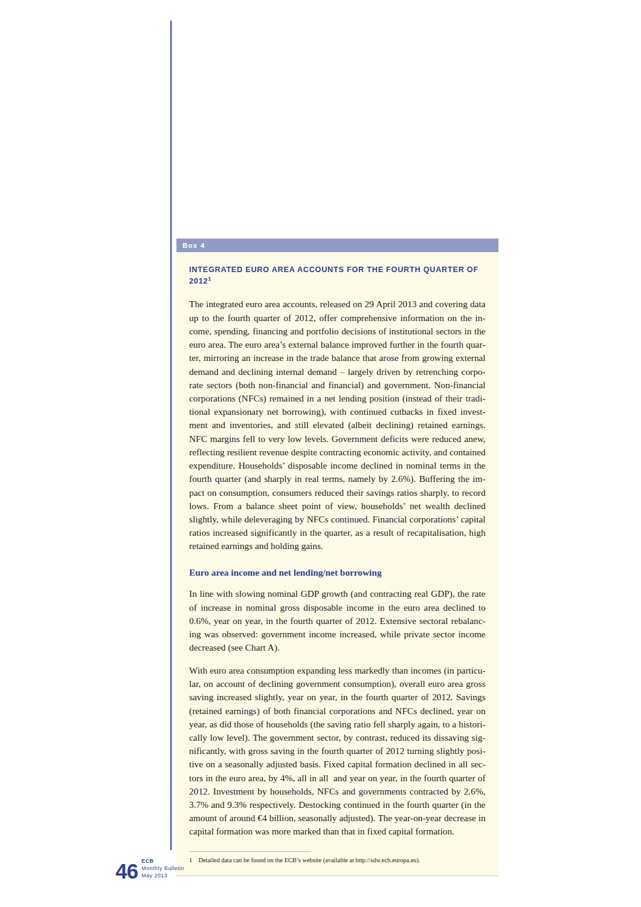Box 4
INTEGRATED EURO AREA ACCOUNTS FOR THE FOURTH QUARTER OF 20121
The integrated euro area accounts, released on 29 April 2013 and covering data up to the fourth quarter of 2012, offer comprehensive information on the income, spending, financing and portfolio decisions of institutional sectors in the euro area. The euro area’s external balance improved further in the fourth quarter, mirroring an increase in the trade balance that arose from growing external demand and declining internal demand – largely driven by retrenching corporate sectors (both non-financial and financial) and government. Non-financial corporations (NFCs) remained in a net lending position (instead of their traditional expansionary net borrowing), with continued cutbacks in fixed investment and inventories, and still elevated (albeit declining) retained earnings. NFC margins fell to very low levels. Government deficits were reduced anew, reflecting resilient revenue despite contracting economic activity, and contained expenditure. Households’ disposable income declined in nominal terms in the fourth quarter (and sharply in real terms, namely by 2.6%). Buffering the impact on consumption, consumers reduced their savings ratios sharply, to record lows. From a balance sheet point of view, households’ net wealth declined slightly, while deleveraging by NFCs continued. Financial corporations’ capital ratios increased significantly in the quarter, as a result of recapitalisation, high retained earnings and holding gains.
Euro area income and net lending/net borrowing
In line with slowing nominal GDP growth (and contracting real GDP), the rate of increase in nominal gross disposable income in the euro area declined to 0.6%, year on year, in the fourth quarter of 2012. Extensive sectoral rebalancing was observed: government income increased, while private sector income decreased (see Chart A).
With euro area consumption expanding less markedly than incomes (in particular, on account of declining government consumption), overall euro area gross saving increased slightly, year on year, in the fourth quarter of 2012. Savings (retained earnings) of both financial corporations and NFCs declined, year on year, as did those of households (the saving ratio fell sharply again, to a historically low level). The government sector, by contrast, reduced its dissaving significantly, with gross saving in the fourth quarter of 2012 turning slightly positive on a seasonally adjusted basis. Fixed capital formation declined in all sectors in the euro area, by 4%, all in all and year on year, in the fourth quarter of 2012. Investment by households, NFCs and governments contracted by 2.6%, 3.7% and 9.3% respectively. Destocking continued in the fourth quarter (in the amount of around €4 billion, seasonally adjusted). The year-on-year decrease in capital formation was more marked than that in fixed capital formation.
1 Detailed data can be found on the ECB’s website (available at http://sdw.ecb.europa.eu).
46
ECB
Monthly Bulletin
May 2013